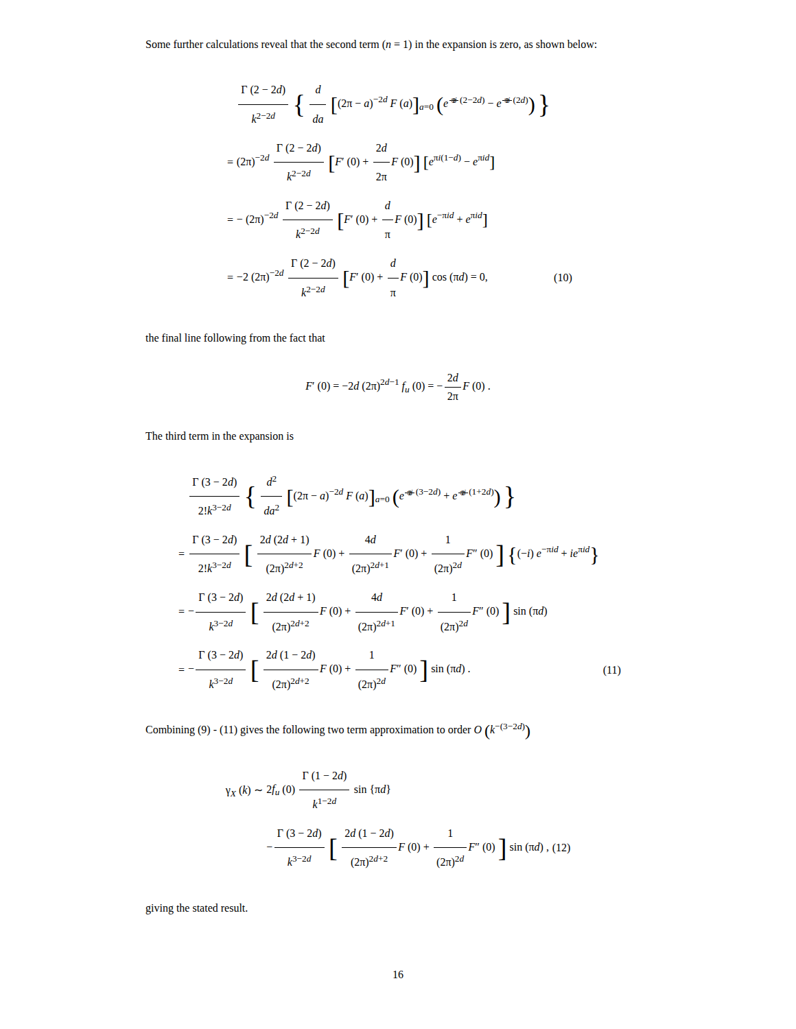Some further calculations reveal that the second term (n = 1) in the expansion is zero, as shown below:
| | | Γ (2 − 2 d ) k 2−2 d { d da [ (2π − a ) −2 d F ( a ) ] a =0 ( e π i 2 (2−2 d ) − e π i 2 (2 d ) ) } | |
| | = | (2π) −2 d Γ (2 − 2 d ) k 2−2 d [ F ′ (0) + 2 d 2π F (0) ] [ e π i (1− d ) − e π id ] | |
| | = | − (2π) −2 d Γ (2 − 2 d ) k 2−2 d [ F ′ (0) + d π F (0) ] [ e −π id + e π id ] | |
| | = | −2 (2π) −2 d Γ (2 − 2 d ) k 2−2 d [ F ′ (0) + d π F (0) ] cos (π d ) = 0, | (10) |
the final line following from the fact that
F′ (0) = −2d (2π)2d−1 fu (0) = −2d 2π F (0) .
The third term in the expansion is
| | | Γ (3 − 2 d ) 2! k 3−2 d { d 2 da 2 [ (2π − a ) −2 d F ( a ) ] a =0 ( e π i 2 (3−2 d ) + e π i 2 (1+2 d ) ) } | |
| | = | Γ (3 − 2 d ) 2! k 3−2 d [ 2 d (2 d + 1) (2π) 2 d +2 F (0) + 4 d (2π) 2 d +1 F ′ (0) + 1 (2π) 2 d F ″ (0) ] { (− i ) e −π id + ie π id } | |
| | = | − Γ (3 − 2 d ) k 3−2 d [ 2 d (2 d + 1) (2π) 2 d +2 F (0) + 4 d (2π) 2 d +1 F ′ (0) + 1 (2π) 2 d F ″ (0) ] sin (π d ) | |
| | = | − Γ (3 − 2 d ) k 3−2 d [ 2 d (1 − 2 d ) (2π) 2 d +2 F (0) + 1 (2π) 2 d F ″ (0) ] sin (π d ) . | (11) |
Combining (9) - (11) gives the following two term approximation to order O (k−(3−2d))
| γ X ( k ) | ∼ | 2 f u (0) Γ (1 − 2 d ) k 1−2 d sin {π d } | |
| | | − Γ (3 − 2 d ) k 3−2 d [ 2 d (1 − 2 d ) (2π) 2 d +2 F (0) + 1 (2π) 2 d F ″ (0) ] sin (π d ) , | (12) |
giving the stated result.
16